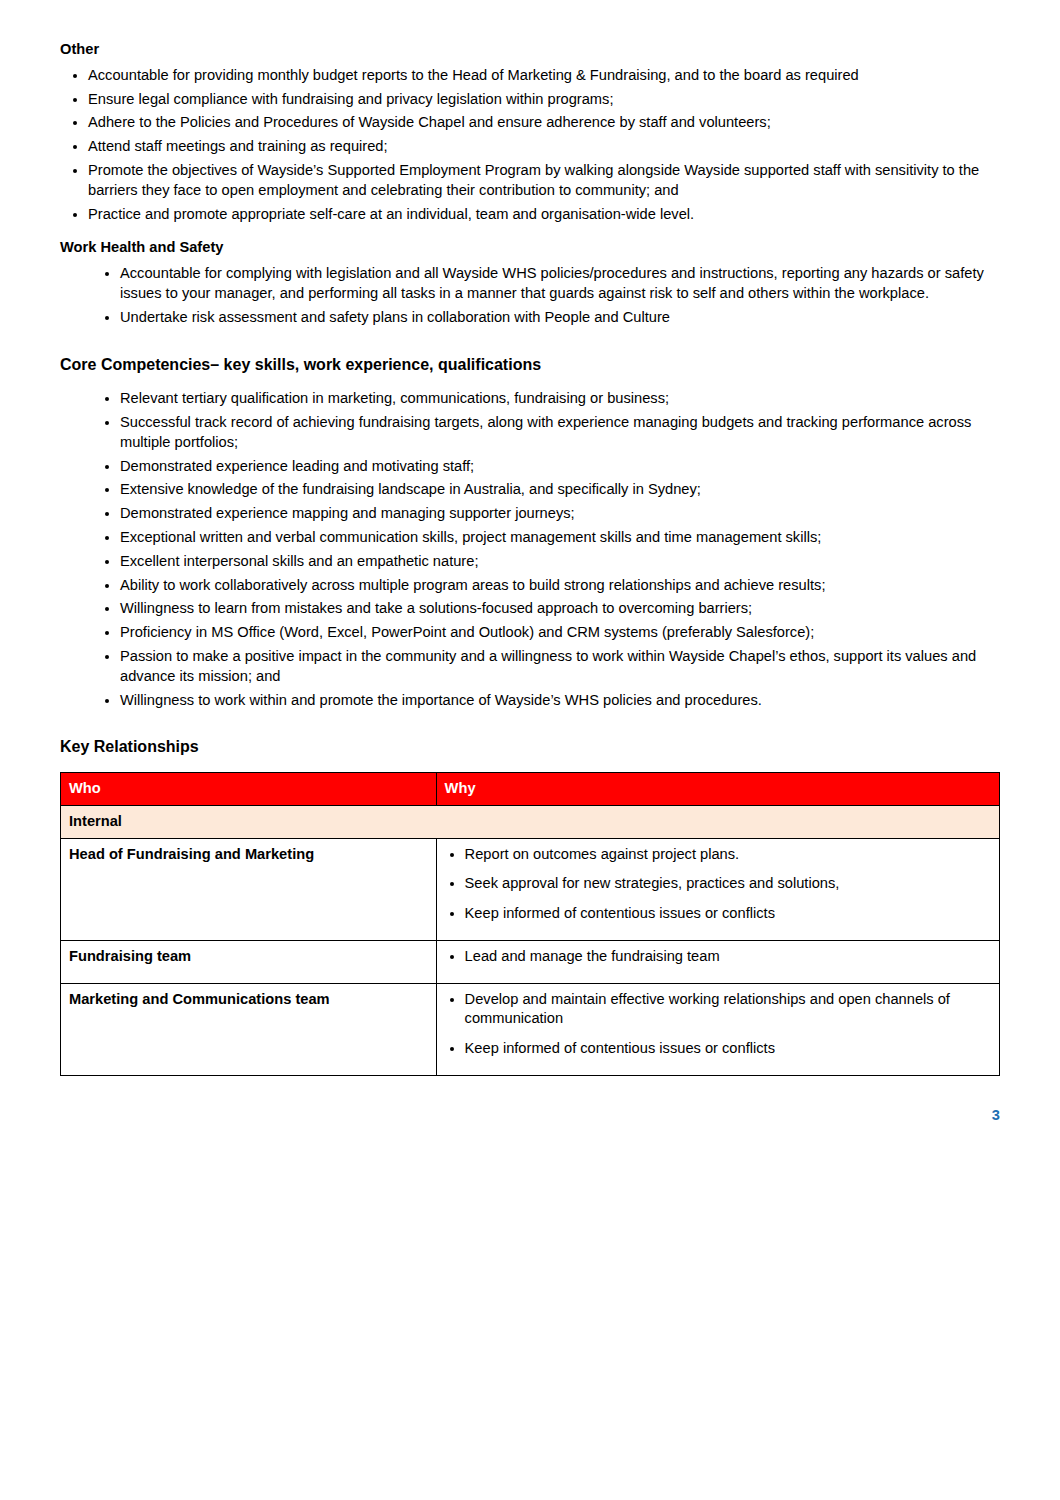Other
Accountable for providing monthly budget reports to the Head of Marketing & Fundraising, and to the board as required
Ensure legal compliance with fundraising and privacy legislation within programs;
Adhere to the Policies and Procedures of Wayside Chapel and ensure adherence by staff and volunteers;
Attend staff meetings and training as required;
Promote the objectives of Wayside’s Supported Employment Program by walking alongside Wayside supported staff with sensitivity to the barriers they face to open employment and celebrating their contribution to community; and
Practice and promote appropriate self-care at an individual, team and organisation-wide level.
Work Health and Safety
Accountable for complying with legislation and all Wayside WHS policies/procedures and instructions, reporting any hazards or safety issues to your manager, and performing all tasks in a manner that guards against risk to self and others within the workplace.
Undertake risk assessment and safety plans in collaboration with People and Culture
Core Competencies– key skills, work experience, qualifications
Relevant tertiary qualification in marketing, communications, fundraising or business;
Successful track record of achieving fundraising targets, along with experience managing budgets and tracking performance across multiple portfolios;
Demonstrated experience leading and motivating staff;
Extensive knowledge of the fundraising landscape in Australia, and specifically in Sydney;
Demonstrated experience mapping and managing supporter journeys;
Exceptional written and verbal communication skills, project management skills and time management skills;
Excellent interpersonal skills and an empathetic nature;
Ability to work collaboratively across multiple program areas to build strong relationships and achieve results;
Willingness to learn from mistakes and take a solutions-focused approach to overcoming barriers;
Proficiency in MS Office (Word, Excel, PowerPoint and Outlook) and CRM systems (preferably Salesforce);
Passion to make a positive impact in the community and a willingness to work within Wayside Chapel’s ethos, support its values and advance its mission; and
Willingness to work within and promote the importance of Wayside’s WHS policies and procedures.
Key Relationships
| Who | Why |
| --- | --- |
| Internal |
| Head of Fundraising and Marketing | Report on outcomes against project plans. Seek approval for new strategies, practices and solutions, Keep informed of contentious issues or conflicts |
| Fundraising team | Lead and manage the fundraising team |
| Marketing and Communications team | Develop and maintain effective working relationships and open channels of communication Keep informed of contentious issues or conflicts |
3